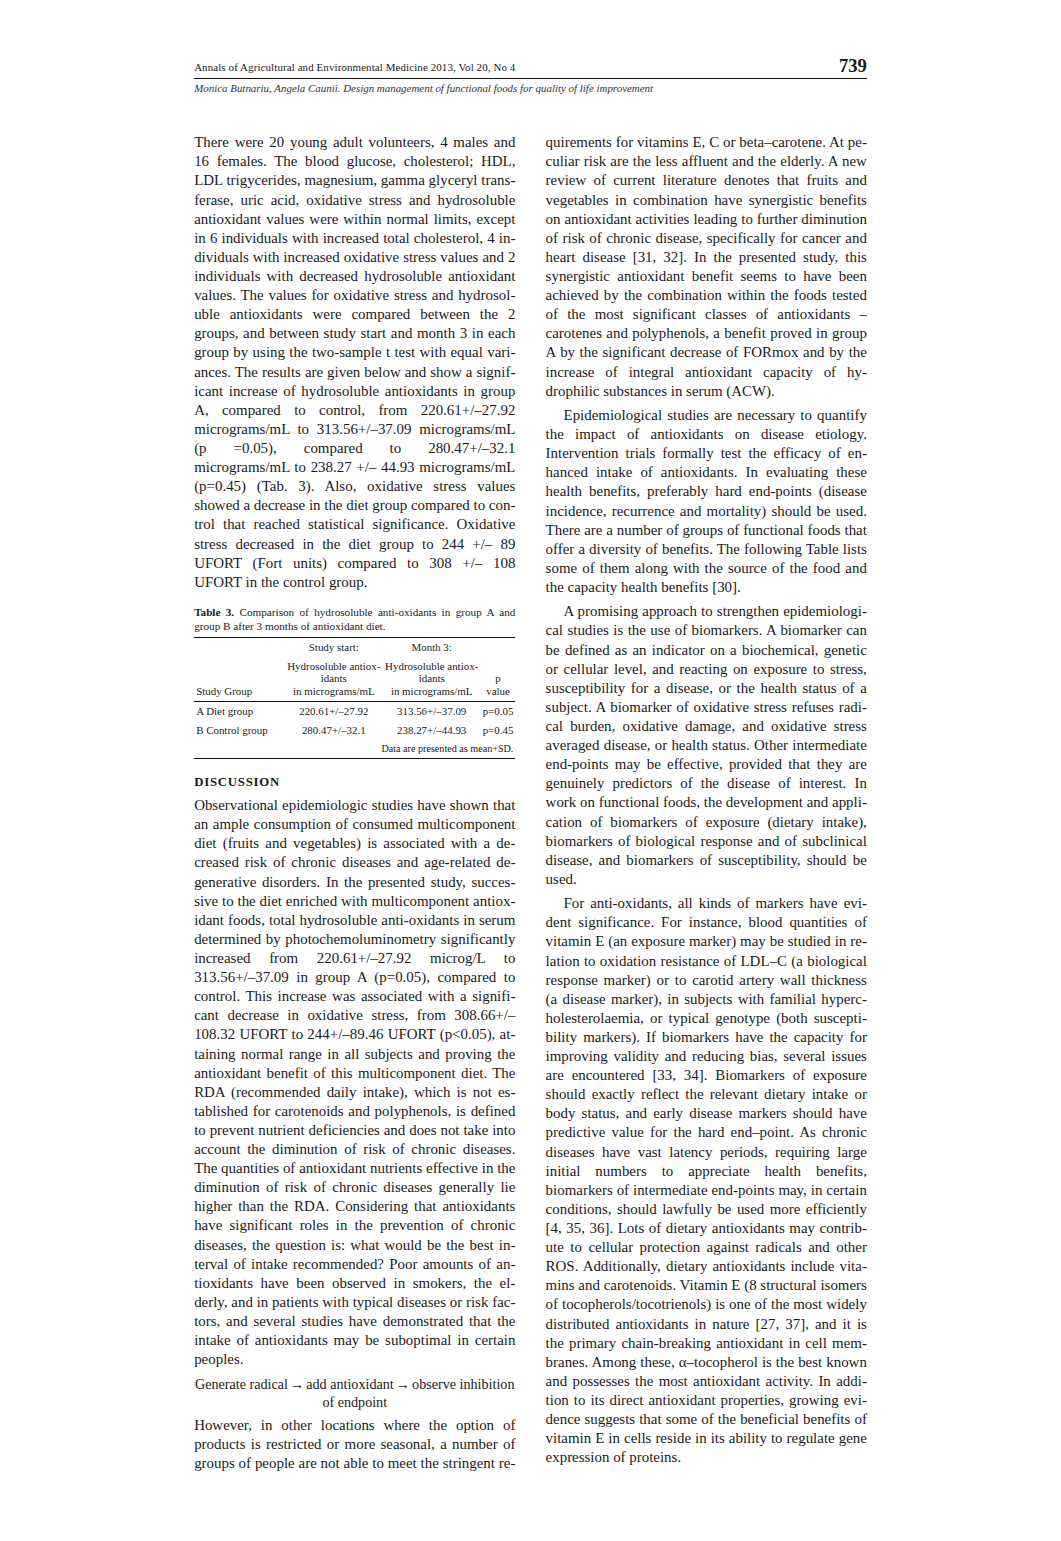739
Annals of Agricultural and Environmental Medicine 2013, Vol 20, No 4
Monica Butnariu, Angela Caunii. Design management of functional foods for quality of life improvement
There were 20 young adult volunteers, 4 males and 16 females. The blood glucose, cholesterol; HDL, LDL trigycerides, magnesium, gamma glyceryl transferase, uric acid, oxidative stress and hydrosoluble antioxidant values were within normal limits, except in 6 individuals with increased total cholesterol, 4 individuals with increased oxidative stress values and 2 individuals with decreased hydrosoluble antioxidant values. The values for oxidative stress and hydrosoluble antioxidants were compared between the 2 groups, and between study start and month 3 in each group by using the two-sample t test with equal variances. The results are given below and show a significant increase of hydrosoluble antioxidants in group A, compared to control, from 220.61+/–27.92 micrograms/mL to 313.56+/–37.09 micrograms/mL (p =0.05), compared to 280.47+/–32.1 micrograms/mL to 238.27 +/– 44.93 micrograms/mL (p=0.45) (Tab. 3). Also, oxidative stress values showed a decrease in the diet group compared to control that reached statistical significance. Oxidative stress decreased in the diet group to 244 +/– 89 UFORT (Fort units) compared to 308 +/– 108 UFORT in the control group.
Table 3. Comparison of hydrosoluble anti-oxidants in group A and group B after 3 months of antioxidant diet.
| Study Group | Study start: | Month 3: | |
| --- | --- | --- | --- |
| Hydrosoluble antioxidants in micrograms/mL | Hydrosoluble antioxidants in micrograms/mL | p value |
| A Diet group | 220.61+/–27.92 | 313.56+/–37.09 | p=0.05 |
| B Control group | 280.47+/–32.1 | 238.27+/–44.93 | p=0.45 |
| Data are presented as mean+SD. |
Discussion
Observational epidemiologic studies have shown that an ample consumption of consumed multicomponent diet (fruits and vegetables) is associated with a decreased risk of chronic diseases and age-related degenerative disorders. In the presented study, successive to the diet enriched with multicomponent antioxidant foods, total hydrosoluble anti-oxidants in serum determined by photochemoluminometry significantly increased from 220.61+/–27.92 microg/L to 313.56+/–37.09 in group A (p=0.05), compared to control. This increase was associated with a significant decrease in oxidative stress, from 308.66+/–108.32 UFORT to 244+/–89.46 UFORT (p<0.05), attaining normal range in all subjects and proving the antioxidant benefit of this multicomponent diet. The RDA (recommended daily intake), which is not established for carotenoids and polyphenols, is defined to prevent nutrient deficiencies and does not take into account the diminution of risk of chronic diseases. The quantities of antioxidant nutrients effective in the diminution of risk of chronic diseases generally lie higher than the RDA. Considering that antioxidants have significant roles in the prevention of chronic diseases, the question is: what would be the best interval of intake recommended? Poor amounts of antioxidants have been observed in smokers, the elderly, and in patients with typical diseases or risk factors, and several studies have demonstrated that the intake of antioxidants may be suboptimal in certain peoples.
Generate radical→add antioxidant→observe inhibition
of endpoint
However, in other locations where the option of products is restricted or more seasonal, a number of groups of people are not able to meet the stringent requirements for vitamins E, C or beta–carotene. At peculiar risk are the less affluent and the elderly. A new review of current literature denotes that fruits and vegetables in combination have synergistic benefits on antioxidant activities leading to further diminution of risk of chronic disease, specifically for cancer and heart disease [31, 32]. In the presented study, this synergistic antioxidant benefit seems to have been achieved by the combination within the foods tested of the most significant classes of antioxidants – carotenes and polyphenols, a benefit proved in group A by the significant decrease of FORmox and by the increase of integral antioxidant capacity of hydrophilic substances in serum (ACW).
Epidemiological studies are necessary to quantify the impact of antioxidants on disease etiology. Intervention trials formally test the efficacy of enhanced intake of antioxidants. In evaluating these health benefits, preferably hard end-points (disease incidence, recurrence and mortality) should be used. There are a number of groups of functional foods that offer a diversity of benefits. The following Table lists some of them along with the source of the food and the capacity health benefits [30].
A promising approach to strengthen epidemiological studies is the use of biomarkers. A biomarker can be defined as an indicator on a biochemical, genetic or cellular level, and reacting on exposure to stress, susceptibility for a disease, or the health status of a subject. A biomarker of oxidative stress refuses radical burden, oxidative damage, and oxidative stress averaged disease, or health status. Other intermediate end-points may be effective, provided that they are genuinely predictors of the disease of interest. In work on functional foods, the development and application of biomarkers of exposure (dietary intake), biomarkers of biological response and of subclinical disease, and biomarkers of susceptibility, should be used.
For anti-oxidants, all kinds of markers have evident significance. For instance, blood quantities of vitamin E (an exposure marker) may be studied in relation to oxidation resistance of LDL–C (a biological response marker) or to carotid artery wall thickness (a disease marker), in subjects with familial hypercholesterolaemia, or typical genotype (both susceptibility markers). If biomarkers have the capacity for improving validity and reducing bias, several issues are encountered [33, 34]. Biomarkers of exposure should exactly reflect the relevant dietary intake or body status, and early disease markers should have predictive value for the hard end–point. As chronic diseases have vast latency periods, requiring large initial numbers to appreciate health benefits, biomarkers of intermediate end-points may, in certain conditions, should lawfully be used more efficiently [4, 35, 36]. Lots of dietary antioxidants may contribute to cellular protection against radicals and other ROS. Additionally, dietary antioxidants include vitamins and carotenoids. Vitamin E (8 structural isomers of tocopherols/tocotrienols) is one of the most widely distributed antioxidants in nature [27, 37], and it is the primary chain-breaking antioxidant in cell membranes. Among these, α–tocopherol is the best known and possesses the most antioxidant activity. In addition to its direct antioxidant properties, growing evidence suggests that some of the beneficial benefits of vitamin E in cells reside in its ability to regulate gene expression of proteins.